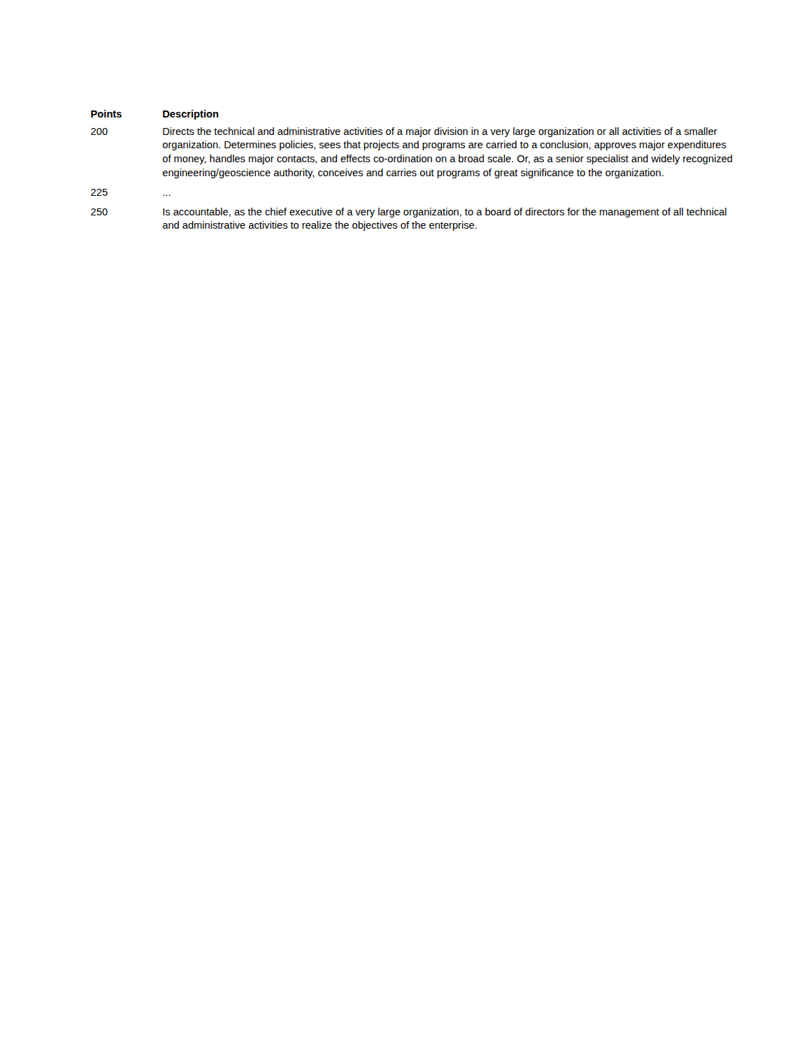| Points | Description |
| --- | --- |
| 200 | Directs the technical and administrative activities of a major division in a very large organization or all activities of a smaller organization. Determines policies, sees that projects and programs are carried to a conclusion, approves major expenditures of money, handles major contacts, and effects co-ordination on a broad scale. Or, as a senior specialist and widely recognized engineering/geoscience authority, conceives and carries out programs of great significance to the organization. |
| 225 | ... |
| 250 | Is accountable, as the chief executive of a very large organization, to a board of directors for the management of all technical and administrative activities to realize the objectives of the enterprise. |